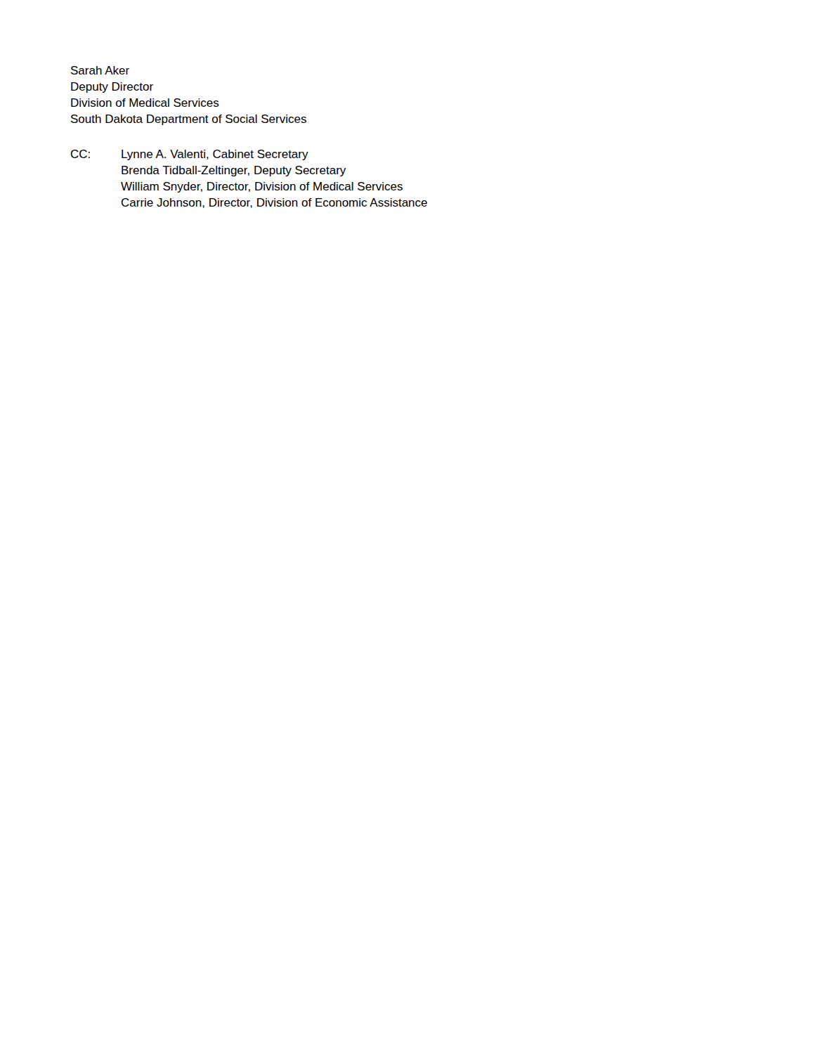Sarah Aker
Deputy Director
Division of Medical Services
South Dakota Department of Social Services
CC:
Lynne A. Valenti, Cabinet Secretary
Brenda Tidball-Zeltinger, Deputy Secretary
William Snyder, Director, Division of Medical Services
Carrie Johnson, Director, Division of Economic Assistance